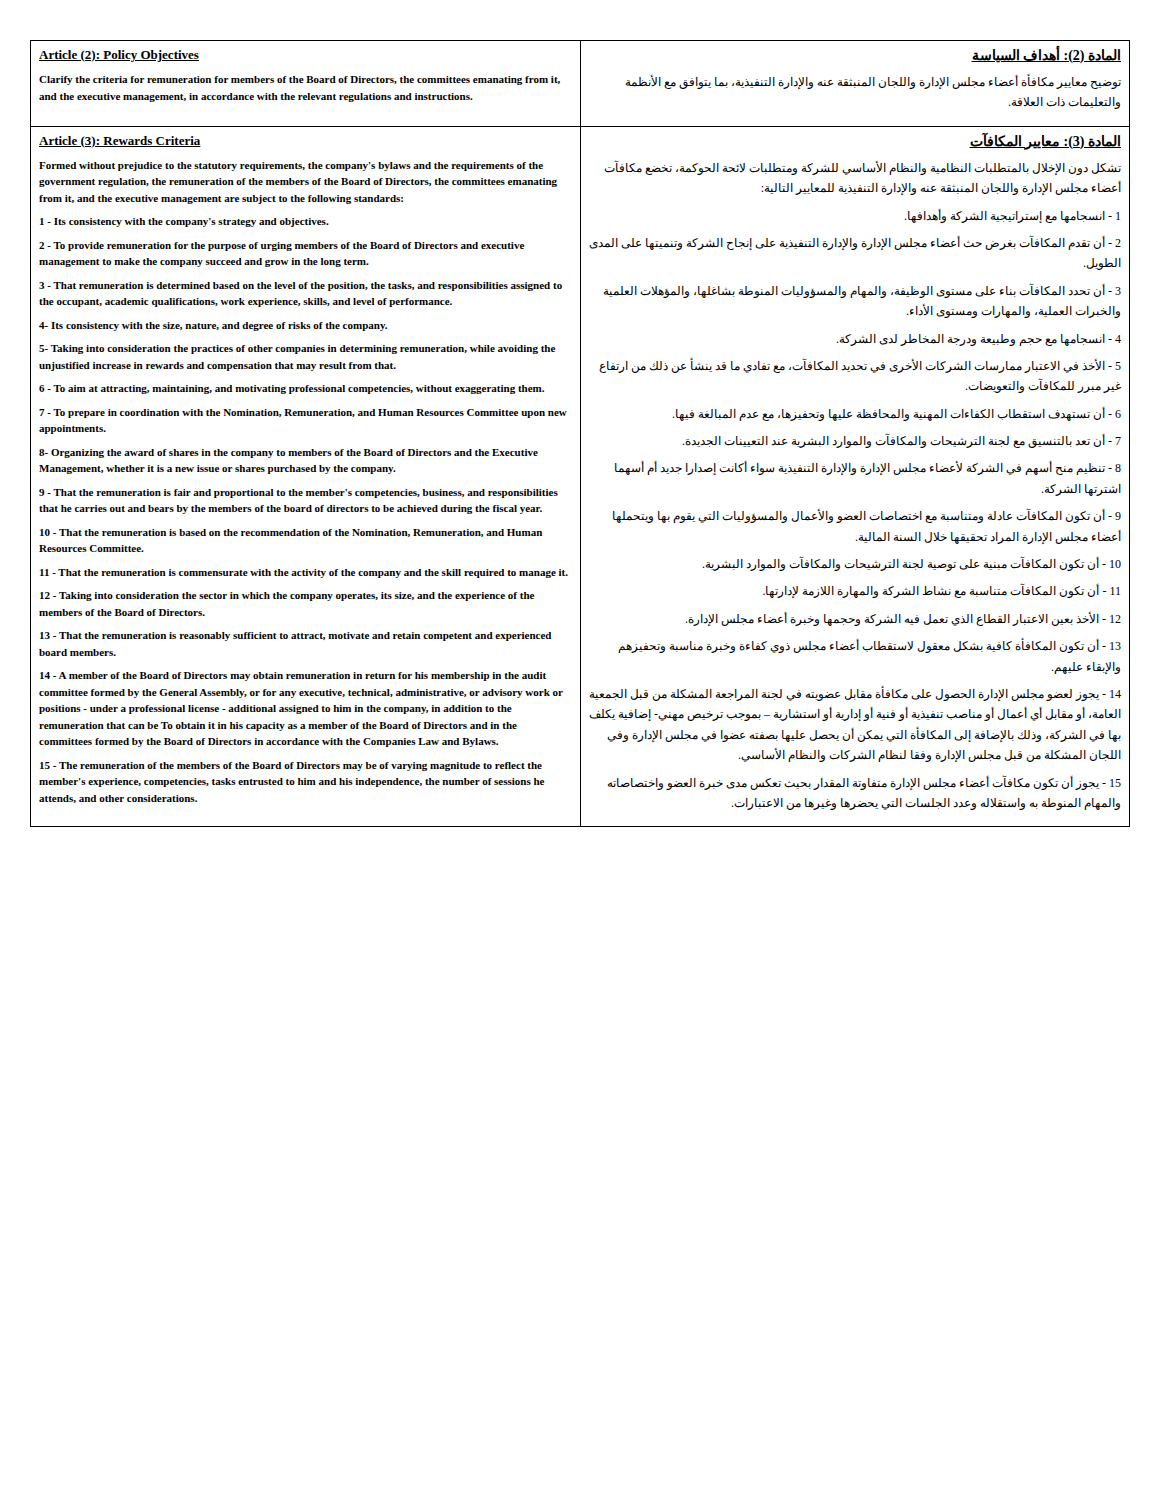| Article (2): Policy Objectives Clarify the criteria for remuneration for members of the Board of Directors, the committees emanating from it, and the executive management, in accordance with the relevant regulations and instructions. | المادة (2): أهداف السياسة توضيح معايير مكافأة أعضاء مجلس الإدارة واللجان المنبثقة عنه والإدارة التنفيذية، بما يتوافق مع الأنظمة والتعليمات ذات العلاقة. |
| Article (3): Rewards Criteria Formed without prejudice to the statutory requirements, the company's bylaws and the requirements of the government regulation, the remuneration of the members of the Board of Directors, the committees emanating from it, and the executive management are subject to the following standards: 1 - Its consistency with the company's strategy and objectives. 2 - To provide remuneration for the purpose of urging members of the Board of Directors and executive management to make the company succeed and grow in the long term. 3 - That remuneration is determined based on the level of the position, the tasks, and responsibilities assigned to the occupant, academic qualifications, work experience, skills, and level of performance. 4- Its consistency with the size, nature, and degree of risks of the company. 5- Taking into consideration the practices of other companies in determining remuneration, while avoiding the unjustified increase in rewards and compensation that may result from that. 6 - To aim at attracting, maintaining, and motivating professional competencies, without exaggerating them. 7 - To prepare in coordination with the Nomination, Remuneration, and Human Resources Committee upon new appointments. 8- Organizing the award of shares in the company to members of the Board of Directors and the Executive Management, whether it is a new issue or shares purchased by the company. 9 - That the remuneration is fair and proportional to the member's competencies, business, and responsibilities that he carries out and bears by the members of the board of directors to be achieved during the fiscal year. 10 - That the remuneration is based on the recommendation of the Nomination, Remuneration, and Human Resources Committee. 11 - That the remuneration is commensurate with the activity of the company and the skill required to manage it. 12 - Taking into consideration the sector in which the company operates, its size, and the experience of the members of the Board of Directors. 13 - That the remuneration is reasonably sufficient to attract, motivate and retain competent and experienced board members. 14 - A member of the Board of Directors may obtain remuneration in return for his membership in the audit committee formed by the General Assembly, or for any executive, technical, administrative, or advisory work or positions - under a professional license - additional assigned to him in the company, in addition to the remuneration that can be To obtain it in his capacity as a member of the Board of Directors and in the committees formed by the Board of Directors in accordance with the Companies Law and Bylaws. 15 - The remuneration of the members of the Board of Directors may be of varying magnitude to reflect the member's experience, competencies, tasks entrusted to him and his independence, the number of sessions he attends, and other considerations. | المادة (3): معايير المكافآت تشكل دون الإخلال بالمتطلبات النظامية والنظام الأساسي للشركة ومتطلبات لائحة الحوكمة، تخضع مكافآت أعضاء مجلس الإدارة واللجان المنبثقة عنه والإدارة التنفيذية للمعايير التالية: 1 - انسجامها مع إستراتيجية الشركة وأهدافها. 2 - أن تقدم المكافآت بغرض حث أعضاء مجلس الإدارة والإدارة التنفيذية على إنجاح الشركة وتنميتها على المدى الطويل. 3 - أن تحدد المكافآت بناء على مستوى الوظيفة، والمهام والمسؤوليات المنوطة بشاغلها، والمؤهلات العلمية والخبرات العملية، والمهارات ومستوى الأداء. 4 - انسجامها مع حجم وطبيعة ودرجة المخاطر لدى الشركة. 5 - الأخذ في الاعتبار ممارسات الشركات الأخرى في تحديد المكافآت، مع تفادي ما قد ينشأ عن ذلك من ارتفاع غير مبرر للمكافآت والتعويضات. 6 - أن تستهدف استقطاب الكفاءات المهنية والمحافظة عليها وتحفيزها، مع عدم المبالغة فيها. 7 - أن تعد بالتنسيق مع لجنة الترشيحات والمكافآت والموارد البشرية عند التعيينات الجديدة. 8 - تنظيم منح أسهم في الشركة لأعضاء مجلس الإدارة والإدارة التنفيذية سواء أكانت إصدارا جديد أم أسهما اشترتها الشركة. 9 - أن تكون المكافآت عادلة ومتناسبة مع اختصاصات العضو والأعمال والمسؤوليات التي يقوم بها ويتحملها أعضاء مجلس الإدارة المراد تحقيقها خلال السنة المالية. 10 - أن تكون المكافآت مبنية على توصية لجنة الترشيحات والمكافآت والموارد البشرية. 11 - أن تكون المكافآت متناسبة مع نشاط الشركة والمهارة اللازمة لإدارتها. 12 - الأخذ بعين الاعتبار القطاع الذي تعمل فيه الشركة وحجمها وخبرة أعضاء مجلس الإدارة. 13 - أن تكون المكافأة كافية بشكل معقول لاستقطاب أعضاء مجلس ذوي كفاءة وخبرة مناسبة وتحفيزهم والإبقاء عليهم. 14 - يجوز لعضو مجلس الإدارة الحصول على مكافأة مقابل عضويته في لجنة المراجعة المشكلة من قبل الجمعية العامة، أو مقابل أي أعمال أو مناصب تنفيذية أو فنية أو إدارية أو استشارية – بموجب ترخيص مهني- إضافية يكلف بها في الشركة، وذلك بالإضافة إلى المكافأة التي يمكن أن يحصل عليها بصفته عضوا في مجلس الإدارة وفي اللجان المشكلة من قبل مجلس الإدارة وفقا لنظام الشركات والنظام الأساسي. 15 - يجوز أن تكون مكافآت أعضاء مجلس الإدارة متفاوتة المقدار بحيث تعكس مدى خبرة العضو واختصاصاته والمهام المنوطة به واستقلاله وعدد الجلسات التي يحضرها وغيرها من الاعتبارات. |